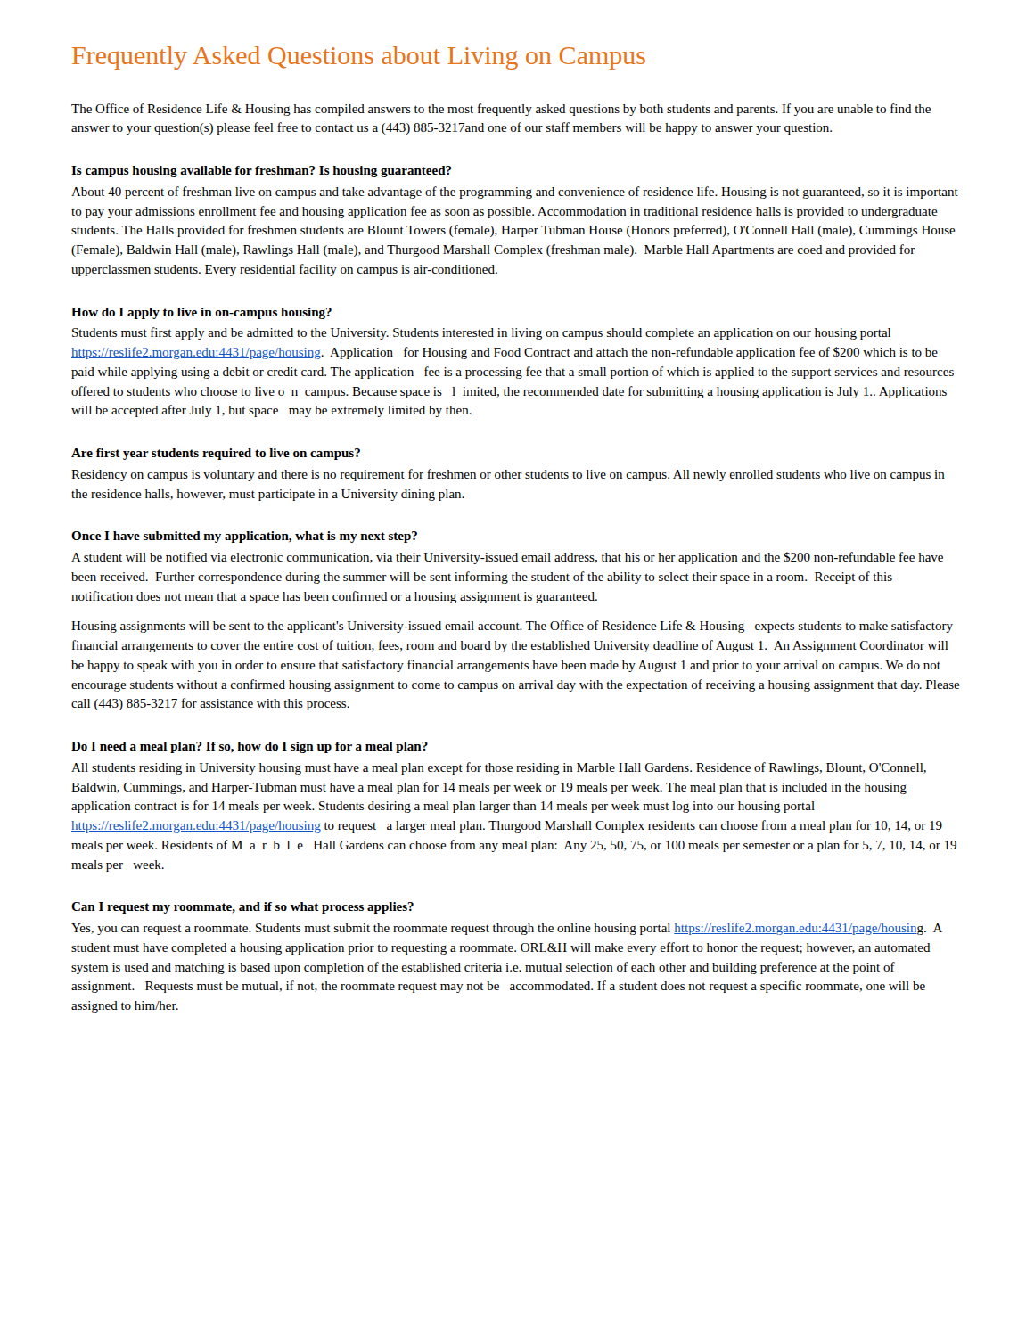Frequently Asked Questions about Living on Campus
The Office of Residence Life & Housing has compiled answers to the most frequently asked questions by both students and parents. If you are unable to find the answer to your question(s) please feel free to contact us a (443) 885-3217and one of our staff members will be happy to answer your question.
Is campus housing available for freshman? Is housing guaranteed?
About 40 percent of freshman live on campus and take advantage of the programming and convenience of residence life. Housing is not guaranteed, so it is important to pay your admissions enrollment fee and housing application fee as soon as possible. Accommodation in traditional residence halls is provided to undergraduate students. The Halls provided for freshmen students are Blount Towers (female), Harper Tubman House (Honors preferred), O'Connell Hall (male), Cummings House (Female), Baldwin Hall (male), Rawlings Hall (male), and Thurgood Marshall Complex (freshman male). Marble Hall Apartments are coed and provided for upperclassmen students. Every residential facility on campus is air-conditioned.
How do I apply to live in on-campus housing?
Students must first apply and be admitted to the University. Students interested in living on campus should complete an application on our housing portal https://reslife2.morgan.edu:4431/page/housing. Application for Housing and Food Contract and attach the non-refundable application fee of $200 which is to be paid while applying using a debit or credit card. The application fee is a processing fee that a small portion of which is applied to the support services and resources offered to students who choose to live o n campus. Because space is l imited, the recommended date for submitting a housing application is July 1.. Applications will be accepted after July 1, but space may be extremely limited by then.
Are first year students required to live on campus?
Residency on campus is voluntary and there is no requirement for freshmen or other students to live on campus. All newly enrolled students who live on campus in the residence halls, however, must participate in a University dining plan.
Once I have submitted my application, what is my next step?
A student will be notified via electronic communication, via their University-issued email address, that his or her application and the $200 non-refundable fee have been received. Further correspondence during the summer will be sent informing the student of the ability to select their space in a room. Receipt of this notification does not mean that a space has been confirmed or a housing assignment is guaranteed.
Housing assignments will be sent to the applicant's University-issued email account. The Office of Residence Life & Housing expects students to make satisfactory financial arrangements to cover the entire cost of tuition, fees, room and board by the established University deadline of August 1. An Assignment Coordinator will be happy to speak with you in order to ensure that satisfactory financial arrangements have been made by August 1 and prior to your arrival on campus. We do not encourage students without a confirmed housing assignment to come to campus on arrival day with the expectation of receiving a housing assignment that day. Please call (443) 885-3217 for assistance with this process.
Do I need a meal plan? If so, how do I sign up for a meal plan?
All students residing in University housing must have a meal plan except for those residing in Marble Hall Gardens. Residence of Rawlings, Blount, O'Connell, Baldwin, Cummings, and Harper-Tubman must have a meal plan for 14 meals per week or 19 meals per week. The meal plan that is included in the housing application contract is for 14 meals per week. Students desiring a meal plan larger than 14 meals per week must log into our housing portal https://reslife2.morgan.edu:4431/page/housing to request a larger meal plan. Thurgood Marshall Complex residents can choose from a meal plan for 10, 14, or 19 meals per week. Residents of M a r b l e Hall Gardens can choose from any meal plan: Any 25, 50, 75, or 100 meals per semester or a plan for 5, 7, 10, 14, or 19 meals per week.
Can I request my roommate, and if so what process applies?
Yes, you can request a roommate. Students must submit the roommate request through the online housing portal https://reslife2.morgan.edu:4431/page/housing. A student must have completed a housing application prior to requesting a roommate. ORL&H will make every effort to honor the request; however, an automated system is used and matching is based upon completion of the established criteria i.e. mutual selection of each other and building preference at the point of assignment. Requests must be mutual, if not, the roommate request may not be accommodated. If a student does not request a specific roommate, one will be assigned to him/her.